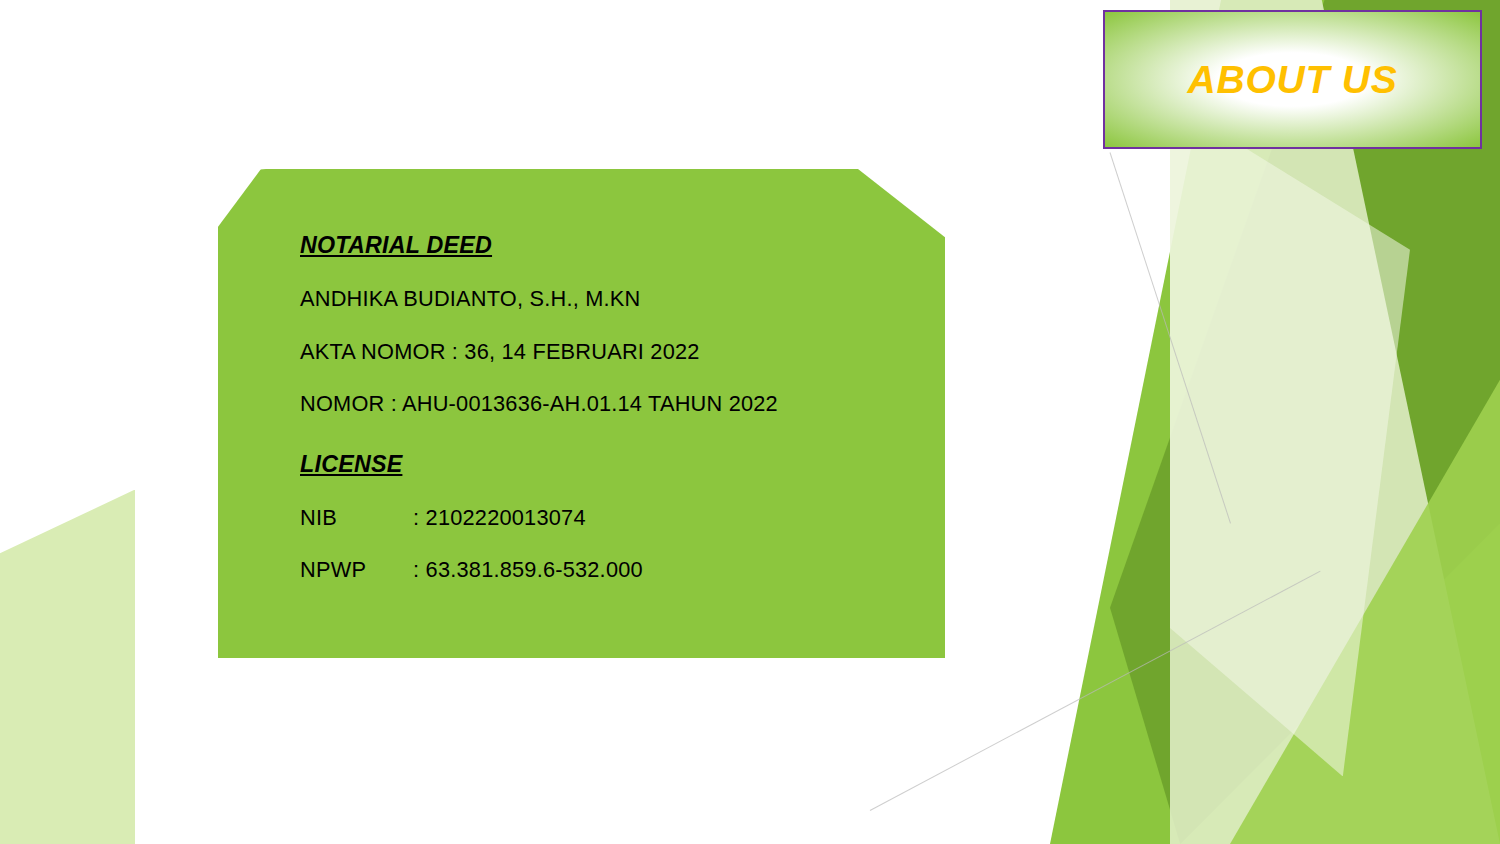About Us
NOTARIAL DEED
ANDHIKA BUDIANTO, S.H., M.KN
AKTA NOMOR : 36, 14 FEBRUARI 2022
NOMOR : AHU-0013636-AH.01.14 TAHUN 2022
LICENSE
NIB: 2102220013074
NPWP: 63.381.859.6-532.000